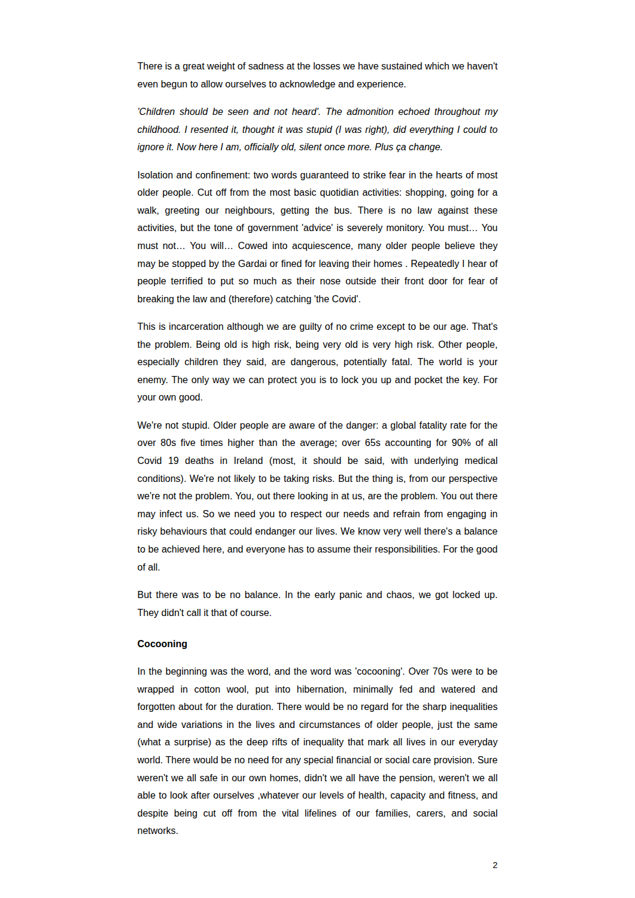There is a great weight of sadness at the losses we have sustained which we haven't even begun to allow ourselves to acknowledge and experience.
'Children should be seen and not heard'. The admonition echoed throughout my childhood. I resented it, thought it was stupid (I was right), did everything I could to ignore it. Now here I am, officially old, silent once more. Plus ça change.
Isolation and confinement: two words guaranteed to strike fear in the hearts of most older people. Cut off from the most basic quotidian activities: shopping, going for a walk, greeting our neighbours, getting the bus. There is no law against these activities, but the tone of government 'advice' is severely monitory. You must… You must not… You will… Cowed into acquiescence, many older people believe they may be stopped by the Gardai or fined for leaving their homes . Repeatedly I hear of people terrified to put so much as their nose outside their front door for fear of breaking the law and (therefore) catching 'the Covid'.
This is incarceration although we are guilty of no crime except to be our age. That's the problem. Being old is high risk, being very old is very high risk. Other people, especially children they said, are dangerous, potentially fatal. The world is your enemy. The only way we can protect you is to lock you up and pocket the key. For your own good.
We're not stupid. Older people are aware of the danger: a global fatality rate for the over 80s five times higher than the average; over 65s accounting for 90% of all Covid 19 deaths in Ireland (most, it should be said, with underlying medical conditions). We're not likely to be taking risks. But the thing is, from our perspective we're not the problem. You, out there looking in at us, are the problem. You out there may infect us. So we need you to respect our needs and refrain from engaging in risky behaviours that could endanger our lives. We know very well there's a balance to be achieved here, and everyone has to assume their responsibilities. For the good of all.
But there was to be no balance. In the early panic and chaos, we got locked up. They didn't call it that of course.
Cocooning
In the beginning was the word, and the word was 'cocooning'. Over 70s were to be wrapped in cotton wool, put into hibernation, minimally fed and watered and forgotten about for the duration. There would be no regard for the sharp inequalities and wide variations in the lives and circumstances of older people, just the same (what a surprise) as the deep rifts of inequality that mark all lives in our everyday world. There would be no need for any special financial or social care provision. Sure weren't we all safe in our own homes, didn't we all have the pension, weren't we all able to look after ourselves ,whatever our levels of health, capacity and fitness, and despite being cut off from the vital lifelines of our families, carers, and social networks.
2